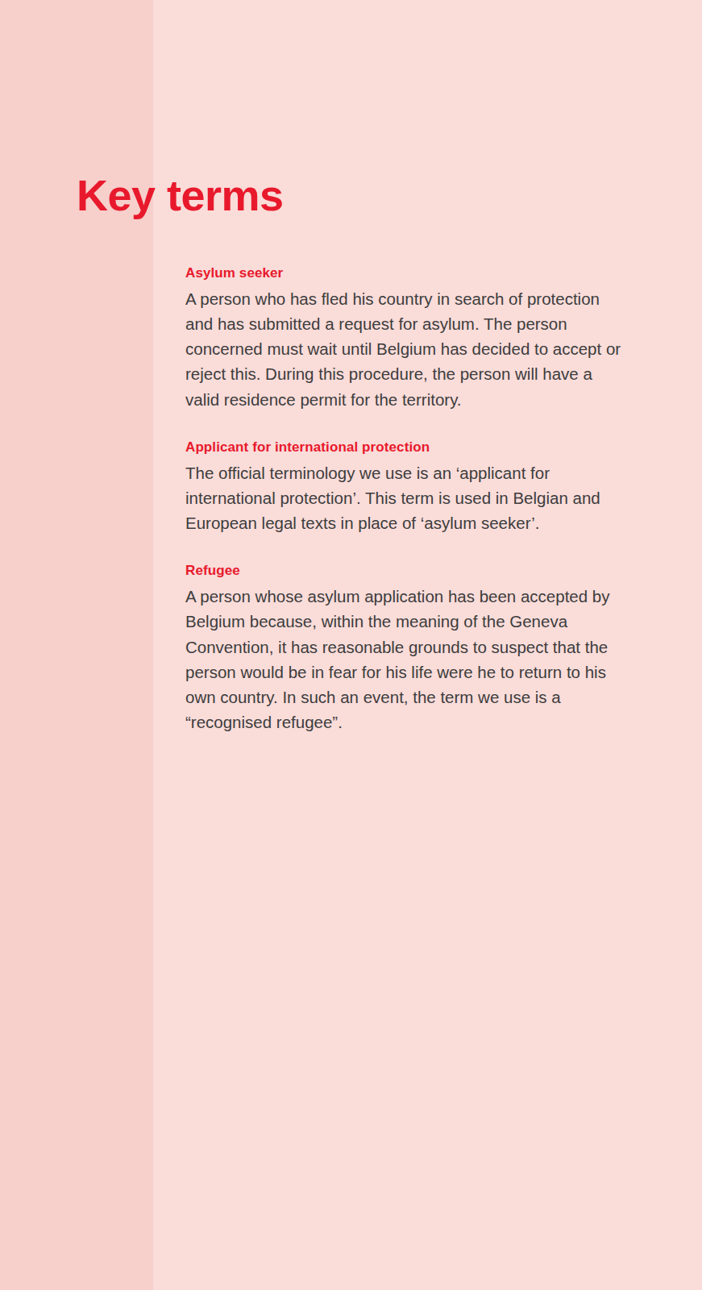Key terms
Asylum seeker
A person who has fled his country in search of protection and has submitted a request for asylum. The person concerned must wait until Belgium has decided to accept or reject this. During this procedure, the person will have a valid residence permit for the territory.
Applicant for international protection
The official terminology we use is an ‘applicant for international protection’. This term is used in Belgian and European legal texts in place of ‘asylum seeker’.
Refugee
A person whose asylum application has been accepted by Belgium because, within the meaning of the Geneva Convention, it has reasonable grounds to suspect that the person would be in fear for his life were he to return to his own country. In such an event, the term we use is a “recognised refugee”.